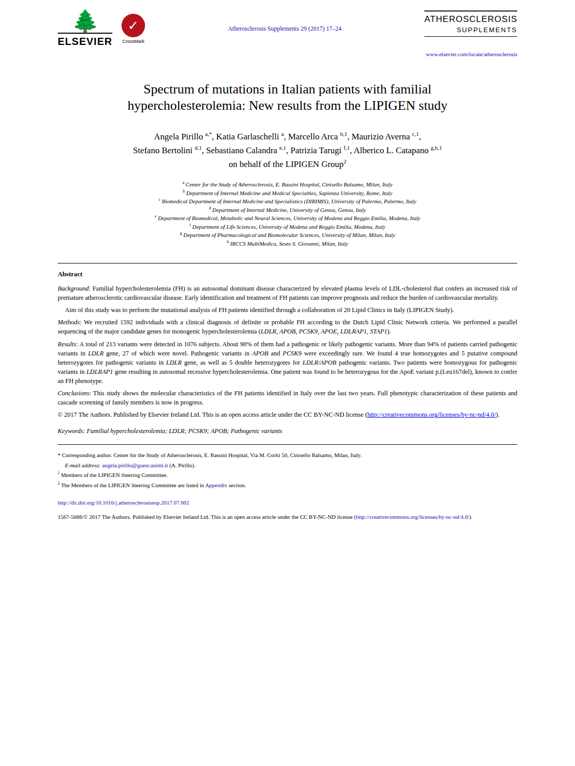🌲
ELSEVIER
✓
CrossMark
Atherosclerosis Supplements 29 (2017) 17–24
ATHEROSCLEROSIS
SUPPLEMENTS
www.elsevier.com/locate/atherosclerosis
Spectrum of mutations in Italian patients with familial
hypercholesterolemia: New results from the LIPIGEN study
Angela Pirillo a,*, Katia Garlaschelli a, Marcello Arca b,1, Maurizio Averna c,1,
Stefano Bertolini d,1, Sebastiano Calandra e,1, Patrizia Tarugi f,1, Alberico L. Catapano g,h,1
on behalf of the LIPIGEN Group2
a Center for the Study of Atherosclerosis, E. Bassini Hospital, Cinisello Balsamo, Milan, Italy
b Department of Internal Medicine and Medical Specialties, Sapienza University, Rome, Italy
c Biomedical Department of Internal Medicine and Specialistics (DIBIMIS), University of Palermo, Palermo, Italy
d Department of Internal Medicine, University of Genoa, Genoa, Italy
e Department of Biomedical, Metabolic and Neural Sciences, University of Modena and Reggio Emilia, Modena, Italy
f Department of Life Sciences, University of Modena and Reggio Emilia, Modena, Italy
g Department of Pharmacological and Biomolecular Sciences, University of Milan, Milan, Italy
h IRCCS MultiMedica, Sesto S. Giovanni, Milan, Italy
Abstract
Background: Familial hypercholesterolemia (FH) is an autosomal dominant disease characterized by elevated plasma levels of LDL-cholesterol that confers an increased risk of premature atherosclerotic cardiovascular disease. Early identification and treatment of FH patients can improve prognosis and reduce the burden of cardiovascular mortality.
Aim of this study was to perform the mutational analysis of FH patients identified through a collaboration of 20 Lipid Clinics in Italy (LIPIGEN Study).
Methods: We recruited 1592 individuals with a clinical diagnosis of definite or probable FH according to the Dutch Lipid Clinic Network criteria. We performed a parallel sequencing of the major candidate genes for monogenic hypercholesterolemia (LDLR, APOB, PCSK9, APOE, LDLRAP1, STAP1).
Results: A total of 213 variants were detected in 1076 subjects. About 90% of them had a pathogenic or likely pathogenic variants. More than 94% of patients carried pathogenic variants in LDLR gene, 27 of which were novel. Pathogenic variants in APOB and PCSK9 were exceedingly rare. We found 4 true homozygotes and 5 putative compound heterozygotes for pathogenic variants in LDLR gene, as well as 5 double heterozygotes for LDLR/APOB pathogenic variants. Two patients were homozygous for pathogenic variants in LDLRAP1 gene resulting in autosomal recessive hypercholesterolemia. One patient was found to be heterozygous for the ApoE variant p.(Leu167del), known to confer an FH phenotype.
Conclusions: This study shows the molecular characteristics of the FH patients identified in Italy over the last two years. Full phenotypic characterization of these patients and cascade screening of family members is now in progress.
© 2017 The Authors. Published by Elsevier Ireland Ltd. This is an open access article under the CC BY-NC-ND license (http://creativecommons.org/licenses/by-nc-nd/4.0/).
Keywords: Familial hypercholesterolemia; LDLR; PCSK9; APOB; Pathogenic variants
* Corresponding author. Center for the Study of Atherosclerosis, E. Bassini Hospital, Via M. Gorki 50, Cinisello Balsamo, Milan, Italy.
E-mail address: angela.pirillo@guest.unimi.it (A. Pirillo).
1 Members of the LIPIGEN Steering Committee.
2 The Members of the LIPIGEN Steering Committee are listed in Appendix section.
http://dx.doi.org/10.1016/j.atherosclerosissup.2017.07.002
1567-5688/© 2017 The Authors. Published by Elsevier Ireland Ltd. This is an open access article under the CC BY-NC-ND license (http://creativecommons.org/licenses/by-nc-nd/4.0/).